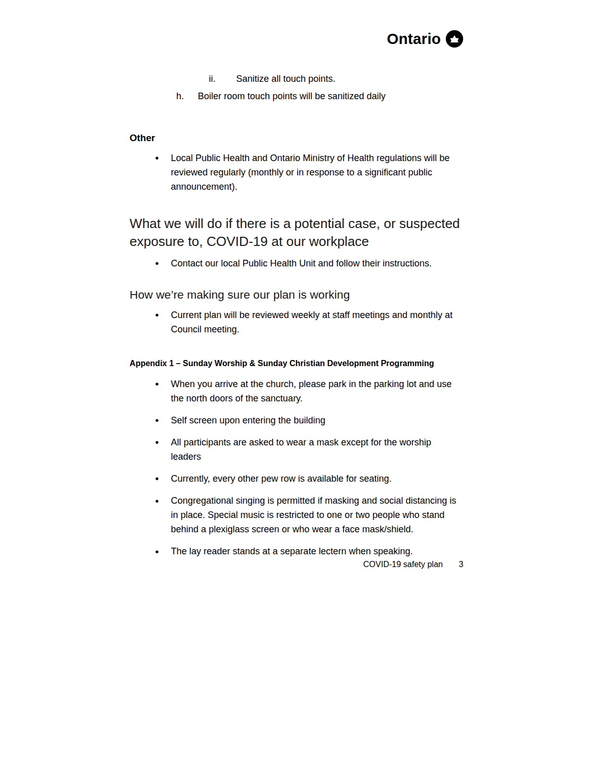Ontario
ii. Sanitize all touch points.
h. Boiler room touch points will be sanitized daily
Other
Local Public Health and Ontario Ministry of Health regulations will be reviewed regularly (monthly or in response to a significant public announcement).
What we will do if there is a potential case, or suspected exposure to, COVID-19 at our workplace
Contact our local Public Health Unit and follow their instructions.
How we’re making sure our plan is working
Current plan will be reviewed weekly at staff meetings and monthly at Council meeting.
Appendix 1 – Sunday Worship & Sunday Christian Development Programming
When you arrive at the church, please park in the parking lot and use the north doors of the sanctuary.
Self screen upon entering the building
All participants are asked to wear a mask except for the worship leaders
Currently, every other pew row is available for seating.
Congregational singing is permitted if masking and social distancing is in place. Special music is restricted to one or two people who stand behind a plexiglass screen or who wear a face mask/shield.
The lay reader stands at a separate lectern when speaking.
COVID-19 safety plan 3